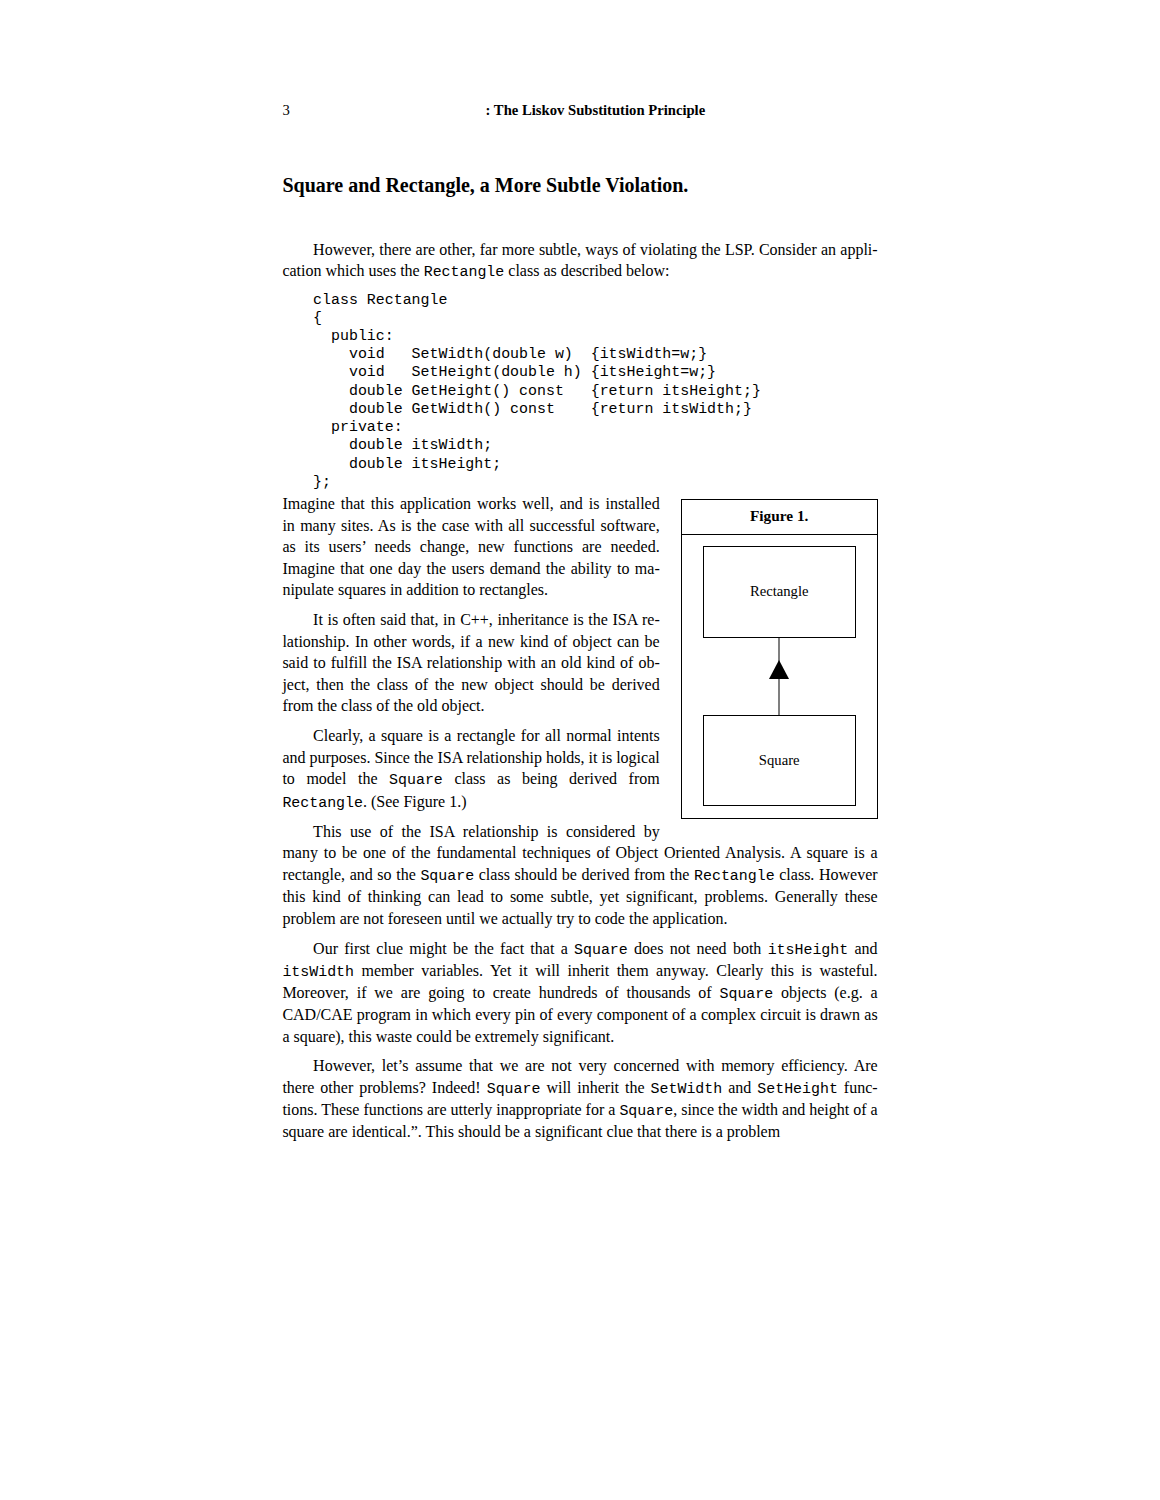3 : The Liskov Substitution Principle
Square and Rectangle, a More Subtle Violation.
However, there are other, far more subtle, ways of violating the LSP. Consider an application which uses the Rectangle class as described below:
class Rectangle
{
  public:
    void   SetWidth(double w)  {itsWidth=w;}
    void   SetHeight(double h) {itsHeight=w;}
    double GetHeight() const   {return itsHeight;}
    double GetWidth() const    {return itsWidth;}
  private:
    double itsWidth;
    double itsHeight;
};
Figure 1.
Rectangle
Square
Imagine that this application works well, and is installed in many sites. As is the case with all successful software, as its users’ needs change, new functions are needed. Imagine that one day the users demand the ability to manipulate squares in addition to rectangles.
It is often said that, in C++, inheritance is the ISA relationship. In other words, if a new kind of object can be said to fulfill the ISA relationship with an old kind of object, then the class of the new object should be derived from the class of the old object.
Clearly, a square is a rectangle for all normal intents and purposes. Since the ISA relationship holds, it is logical to model the Square class as being derived from Rectangle. (See Figure 1.)
This use of the ISA relationship is considered by many to be one of the fundamental techniques of Object Oriented Analysis. A square is a rectangle, and so the Square class should be derived from the Rectangle class. However this kind of thinking can lead to some subtle, yet significant, problems. Generally these problem are not foreseen until we actually try to code the application.
Our first clue might be the fact that a Square does not need both itsHeight and itsWidth member variables. Yet it will inherit them anyway. Clearly this is wasteful. Moreover, if we are going to create hundreds of thousands of Square objects (e.g. a CAD/CAE program in which every pin of every component of a complex circuit is drawn as a square), this waste could be extremely significant.
However, let’s assume that we are not very concerned with memory efficiency. Are there other problems? Indeed! Square will inherit the SetWidth and SetHeight functions. These functions are utterly inappropriate for a Square, since the width and height of a square are identical.”. This should be a significant clue that there is a problem